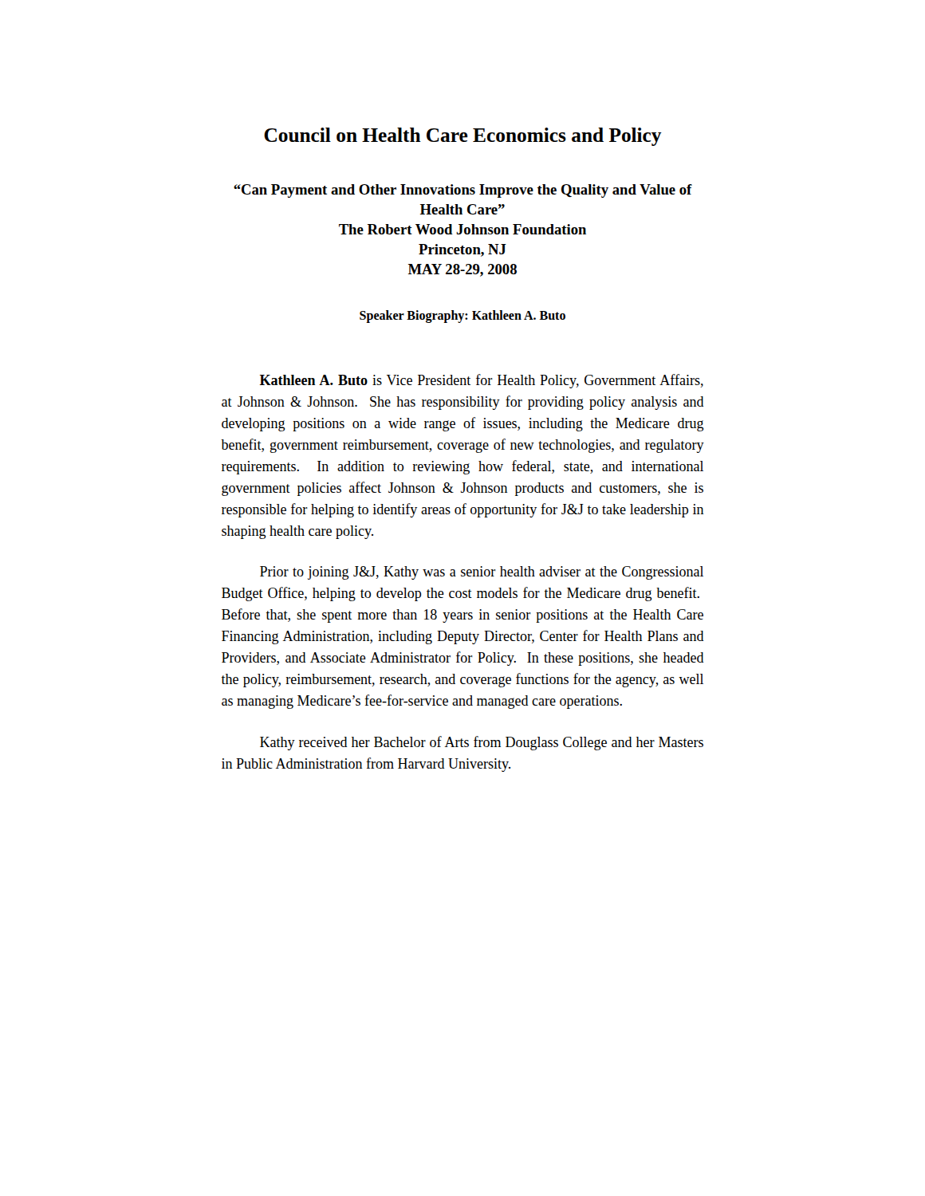Council on Health Care Economics and Policy
“Can Payment and Other Innovations Improve the Quality and Value of Health Care” The Robert Wood Johnson Foundation Princeton, NJ MAY 28-29, 2008
Speaker Biography: Kathleen A. Buto
Kathleen A. Buto is Vice President for Health Policy, Government Affairs, at Johnson & Johnson. She has responsibility for providing policy analysis and developing positions on a wide range of issues, including the Medicare drug benefit, government reimbursement, coverage of new technologies, and regulatory requirements. In addition to reviewing how federal, state, and international government policies affect Johnson & Johnson products and customers, she is responsible for helping to identify areas of opportunity for J&J to take leadership in shaping health care policy.
Prior to joining J&J, Kathy was a senior health adviser at the Congressional Budget Office, helping to develop the cost models for the Medicare drug benefit. Before that, she spent more than 18 years in senior positions at the Health Care Financing Administration, including Deputy Director, Center for Health Plans and Providers, and Associate Administrator for Policy. In these positions, she headed the policy, reimbursement, research, and coverage functions for the agency, as well as managing Medicare’s fee-for-service and managed care operations.
Kathy received her Bachelor of Arts from Douglass College and her Masters in Public Administration from Harvard University.